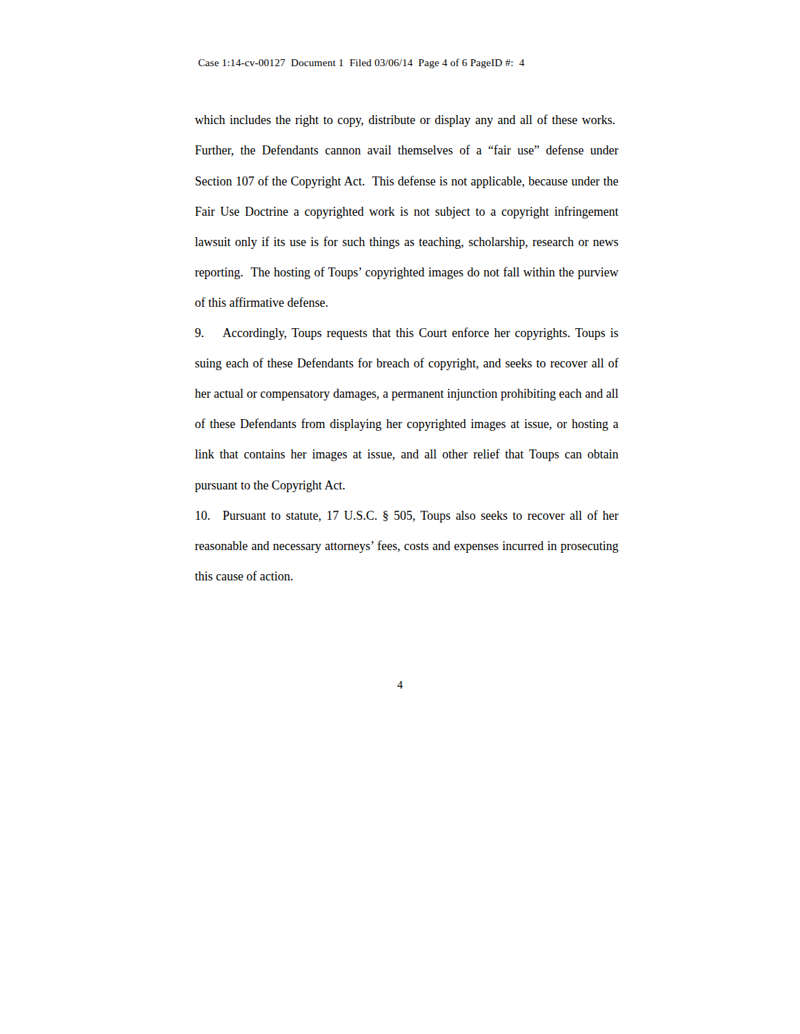Case 1:14-cv-00127 Document 1 Filed 03/06/14 Page 4 of 6 PageID #: 4
which includes the right to copy, distribute or display any and all of these works. Further, the Defendants cannon avail themselves of a “fair use” defense under Section 107 of the Copyright Act. This defense is not applicable, because under the Fair Use Doctrine a copyrighted work is not subject to a copyright infringement lawsuit only if its use is for such things as teaching, scholarship, research or news reporting. The hosting of Toups’ copyrighted images do not fall within the purview of this affirmative defense.
9. Accordingly, Toups requests that this Court enforce her copyrights. Toups is suing each of these Defendants for breach of copyright, and seeks to recover all of her actual or compensatory damages, a permanent injunction prohibiting each and all of these Defendants from displaying her copyrighted images at issue, or hosting a link that contains her images at issue, and all other relief that Toups can obtain pursuant to the Copyright Act.
10. Pursuant to statute, 17 U.S.C. § 505, Toups also seeks to recover all of her reasonable and necessary attorneys’ fees, costs and expenses incurred in prosecuting this cause of action.
4